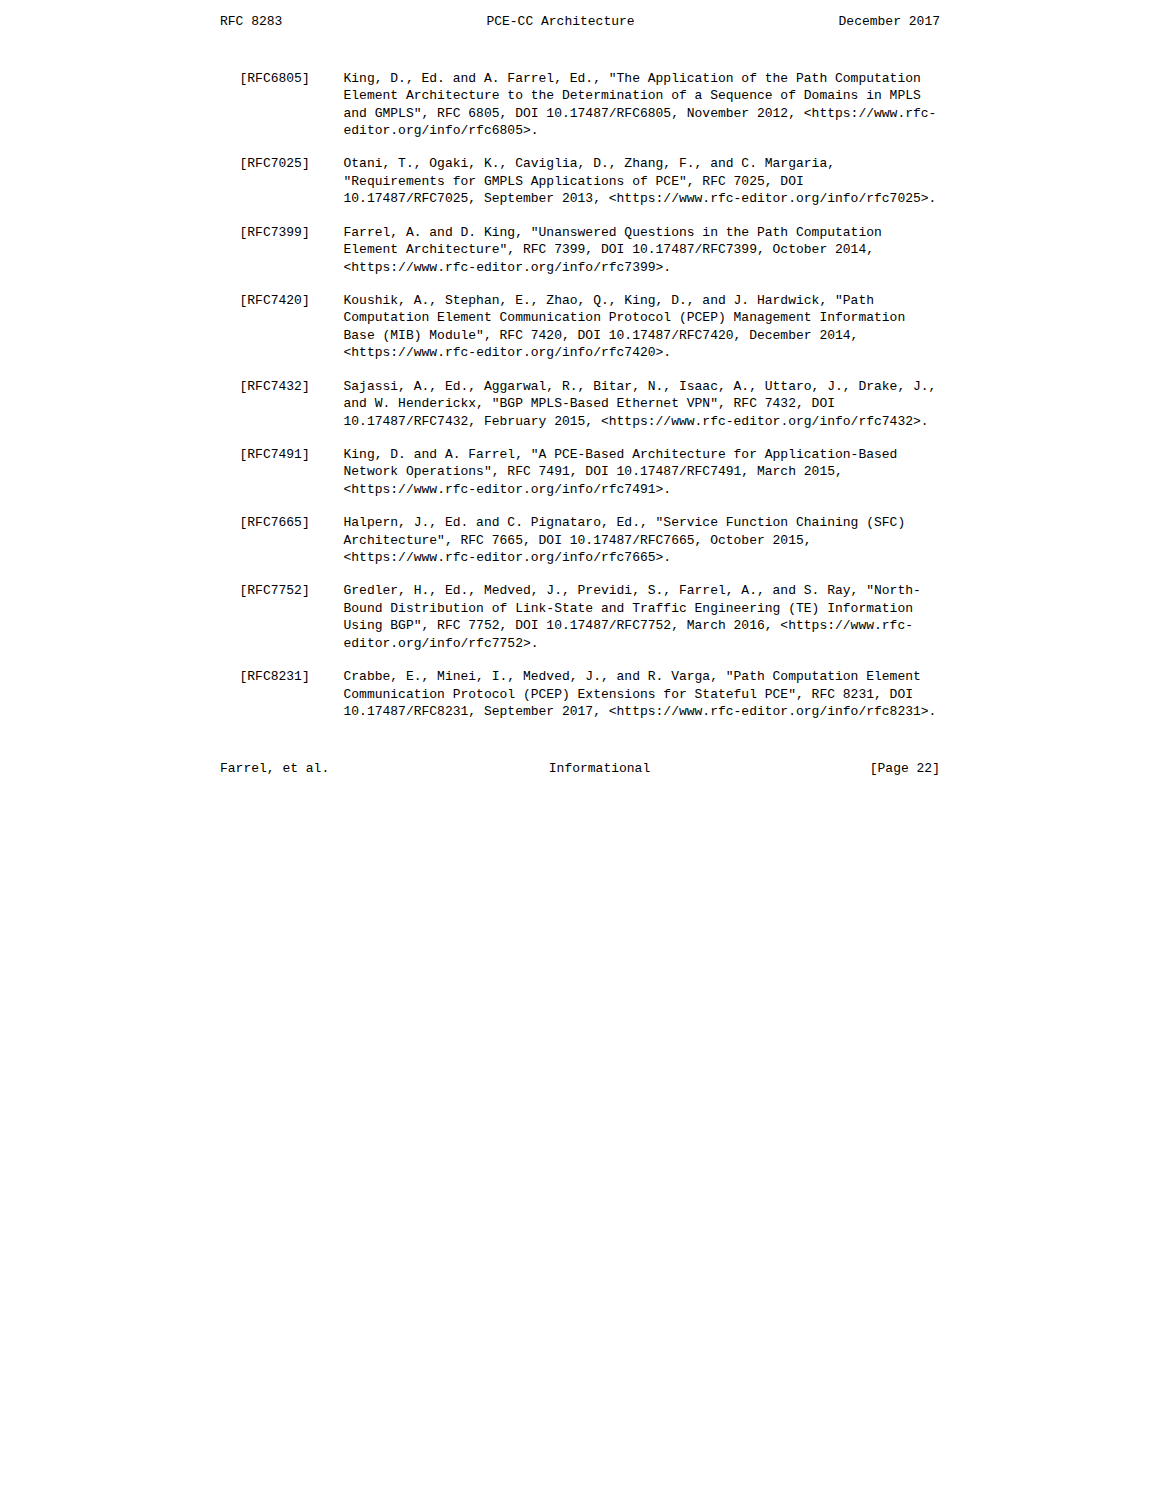RFC 8283 PCE-CC Architecture December 2017
[RFC6805]
King, D., Ed. and A. Farrel, Ed., "The Application of the Path Computation Element Architecture to the Determination of a Sequence of Domains in MPLS and GMPLS", RFC 6805, DOI 10.17487/RFC6805, November 2012, <https://www.rfc-editor.org/info/rfc6805>.
[RFC7025]
Otani, T., Ogaki, K., Caviglia, D., Zhang, F., and C. Margaria, "Requirements for GMPLS Applications of PCE", RFC 7025, DOI 10.17487/RFC7025, September 2013, <https://www.rfc-editor.org/info/rfc7025>.
[RFC7399]
Farrel, A. and D. King, "Unanswered Questions in the Path Computation Element Architecture", RFC 7399, DOI 10.17487/RFC7399, October 2014, <https://www.rfc-editor.org/info/rfc7399>.
[RFC7420]
Koushik, A., Stephan, E., Zhao, Q., King, D., and J. Hardwick, "Path Computation Element Communication Protocol (PCEP) Management Information Base (MIB) Module", RFC 7420, DOI 10.17487/RFC7420, December 2014, <https://www.rfc-editor.org/info/rfc7420>.
[RFC7432]
Sajassi, A., Ed., Aggarwal, R., Bitar, N., Isaac, A., Uttaro, J., Drake, J., and W. Henderickx, "BGP MPLS-Based Ethernet VPN", RFC 7432, DOI 10.17487/RFC7432, February 2015, <https://www.rfc-editor.org/info/rfc7432>.
[RFC7491]
King, D. and A. Farrel, "A PCE-Based Architecture for Application-Based Network Operations", RFC 7491, DOI 10.17487/RFC7491, March 2015, <https://www.rfc-editor.org/info/rfc7491>.
[RFC7665]
Halpern, J., Ed. and C. Pignataro, Ed., "Service Function Chaining (SFC) Architecture", RFC 7665, DOI 10.17487/RFC7665, October 2015, <https://www.rfc-editor.org/info/rfc7665>.
[RFC7752]
Gredler, H., Ed., Medved, J., Previdi, S., Farrel, A., and S. Ray, "North-Bound Distribution of Link-State and Traffic Engineering (TE) Information Using BGP", RFC 7752, DOI 10.17487/RFC7752, March 2016, <https://www.rfc-editor.org/info/rfc7752>.
[RFC8231]
Crabbe, E., Minei, I., Medved, J., and R. Varga, "Path Computation Element Communication Protocol (PCEP) Extensions for Stateful PCE", RFC 8231, DOI 10.17487/RFC8231, September 2017, <https://www.rfc-editor.org/info/rfc8231>.
Farrel, et al. Informational [Page 22]